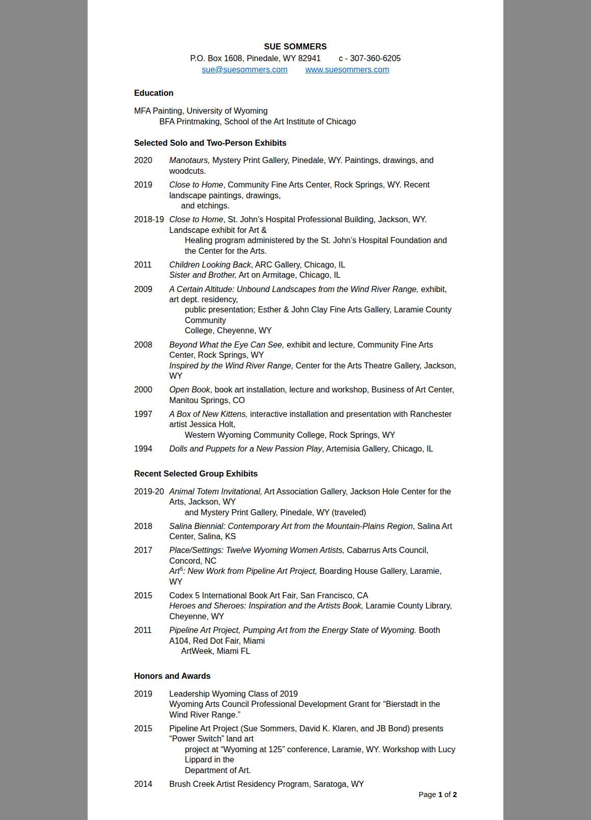SUE SOMMERS
P.O. Box 1608, Pinedale, WY 82941 c - 307-360-6205
sue@suesommers.com www.suesommers.com
Education
MFA Painting, University of WyomingBFA Printmaking, School of the Art Institute of Chicago
Selected Solo and Two-Person Exhibits
| 2020 | Manotaurs, Mystery Print Gallery, Pinedale, WY. Paintings, drawings, and woodcuts. |
| 2019 | Close to Home , Community Fine Arts Center, Rock Springs, WY. Recent landscape paintings, drawings, and etchings. |
| 2018-19 | Close to Home , St. John’s Hospital Professional Building, Jackson, WY. Landscape exhibit for Art & Healing program administered by the St. John’s Hospital Foundation and the Center for the Arts. |
| 2011 | Children Looking Back , ARC Gallery, Chicago, IL Sister and Brother, Art on Armitage, Chicago, IL |
| 2009 | A Certain Altitude: Unbound Landscapes from the Wind River Range, exhibit, art dept. residency, public presentation; Esther & John Clay Fine Arts Gallery, Laramie County Community College, Cheyenne, WY |
| 2008 | Beyond What the Eye Can See, exhibit and lecture, Community Fine Arts Center, Rock Springs, WY Inspired by the Wind River Range, Center for the Arts Theatre Gallery, Jackson, WY |
| 2000 | Open Book , book art installation, lecture and workshop, Business of Art Center, Manitou Springs, CO |
| 1997 | A Box of New Kittens, interactive installation and presentation with Ranchester artist Jessica Holt, Western Wyoming Community College, Rock Springs, WY |
| 1994 | Dolls and Puppets for a New Passion Play , Artemisia Gallery, Chicago, IL |
Recent Selected Group Exhibits
| 2019-20 | Animal Totem Invitational, Art Association Gallery, Jackson Hole Center for the Arts, Jackson, WY and Mystery Print Gallery, Pinedale, WY (traveled) |
| 2018 | Salina Biennial: Contemporary Art from the Mountain-Plains Region , Salina Art Center, Salina, KS |
| 2017 | Place/Settings: Twelve Wyoming Women Artists, Cabarrus Arts Council, Concord, NC Art 5 : New Work from Pipeline Art Project, Boarding House Gallery, Laramie, WY |
| 2015 | Codex 5 International Book Art Fair, San Francisco, CA Heroes and Sheroes: Inspiration and the Artists Book, Laramie County Library, Cheyenne, WY |
| 2011 | Pipeline Art Project, Pumping Art from the Energy State of Wyoming. Booth A104, Red Dot Fair, Miami ArtWeek, Miami FL |
Honors and Awards
| 2019 | Leadership Wyoming Class of 2019 Wyoming Arts Council Professional Development Grant for “Bierstadt in the Wind River Range.” |
| 2015 | Pipeline Art Project (Sue Sommers, David K. Klaren, and JB Bond) presents “Power Switch” land art project at “Wyoming at 125” conference, Laramie, WY. Workshop with Lucy Lippard in the Department of Art. |
| 2014 | Brush Creek Artist Residency Program, Saratoga, WY |
Page 1 of 2